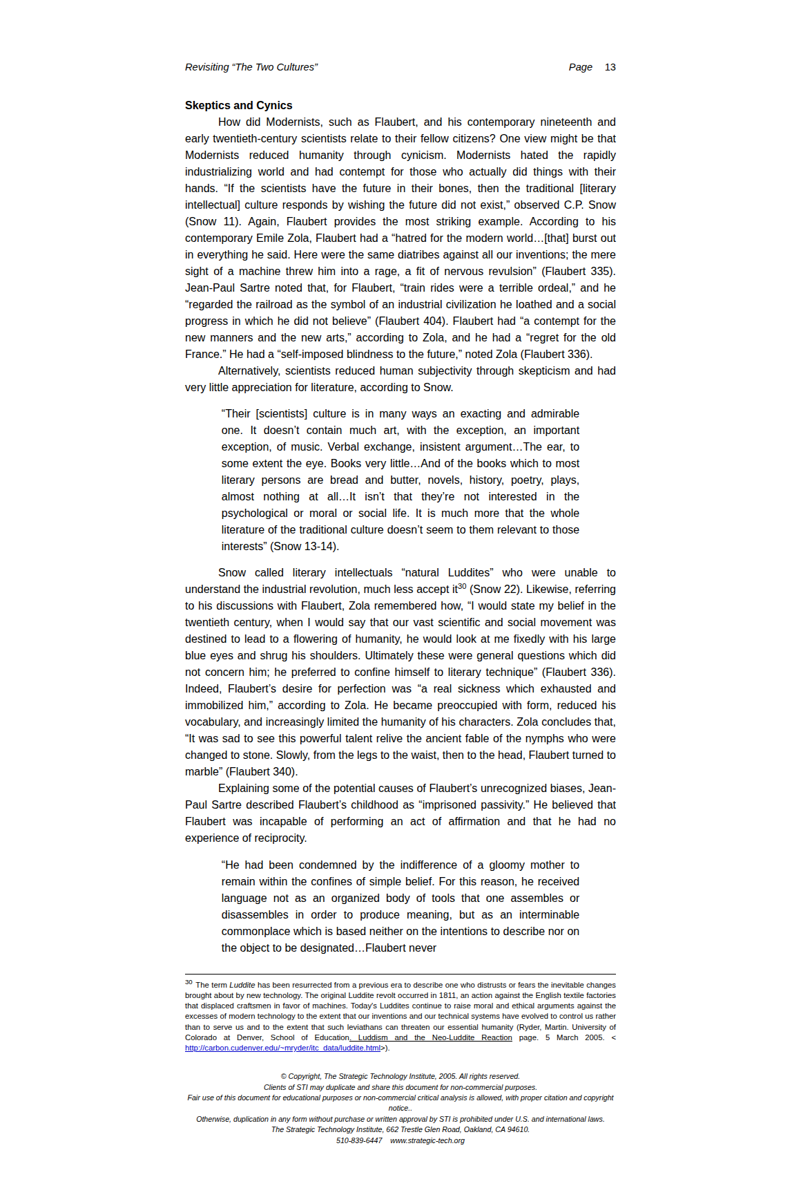Revisiting “The Two Cultures” Page13
Skeptics and Cynics
How did Modernists, such as Flaubert, and his contemporary nineteenth and early twentieth-century scientists relate to their fellow citizens? One view might be that Modernists reduced humanity through cynicism. Modernists hated the rapidly industrializing world and had contempt for those who actually did things with their hands. “If the scientists have the future in their bones, then the traditional [literary intellectual] culture responds by wishing the future did not exist,” observed C.P. Snow (Snow 11). Again, Flaubert provides the most striking example. According to his contemporary Emile Zola, Flaubert had a “hatred for the modern world…[that] burst out in everything he said. Here were the same diatribes against all our inventions; the mere sight of a machine threw him into a rage, a fit of nervous revulsion” (Flaubert 335). Jean-Paul Sartre noted that, for Flaubert, “train rides were a terrible ordeal,” and he “regarded the railroad as the symbol of an industrial civilization he loathed and a social progress in which he did not believe” (Flaubert 404). Flaubert had “a contempt for the new manners and the new arts,” according to Zola, and he had a “regret for the old France.” He had a “self-imposed blindness to the future,” noted Zola (Flaubert 336).
Alternatively, scientists reduced human subjectivity through skepticism and had very little appreciation for literature, according to Snow.
“Their [scientists] culture is in many ways an exacting and admirable one. It doesn’t contain much art, with the exception, an important exception, of music. Verbal exchange, insistent argument…The ear, to some extent the eye. Books very little…And of the books which to most literary persons are bread and butter, novels, history, poetry, plays, almost nothing at all…It isn’t that they’re not interested in the psychological or moral or social life. It is much more that the whole literature of the traditional culture doesn’t seem to them relevant to those interests” (Snow 13-14).
Snow called literary intellectuals “natural Luddites” who were unable to understand the industrial revolution, much less accept it30 (Snow 22). Likewise, referring to his discussions with Flaubert, Zola remembered how, “I would state my belief in the twentieth century, when I would say that our vast scientific and social movement was destined to lead to a flowering of humanity, he would look at me fixedly with his large blue eyes and shrug his shoulders. Ultimately these were general questions which did not concern him; he preferred to confine himself to literary technique” (Flaubert 336). Indeed, Flaubert’s desire for perfection was “a real sickness which exhausted and immobilized him,” according to Zola. He became preoccupied with form, reduced his vocabulary, and increasingly limited the humanity of his characters. Zola concludes that, “It was sad to see this powerful talent relive the ancient fable of the nymphs who were changed to stone. Slowly, from the legs to the waist, then to the head, Flaubert turned to marble” (Flaubert 340).
Explaining some of the potential causes of Flaubert’s unrecognized biases, Jean-Paul Sartre described Flaubert’s childhood as “imprisoned passivity.” He believed that Flaubert was incapable of performing an act of affirmation and that he had no experience of reciprocity.
“He had been condemned by the indifference of a gloomy mother to remain within the confines of simple belief. For this reason, he received language not as an organized body of tools that one assembles or disassembles in order to produce meaning, but as an interminable commonplace which is based neither on the intentions to describe nor on the object to be designated…Flaubert never
30 The term Luddite has been resurrected from a previous era to describe one who distrusts or fears the inevitable changes brought about by new technology. The original Luddite revolt occurred in 1811, an action against the English textile factories that displaced craftsmen in favor of machines. Today's Luddites continue to raise moral and ethical arguments against the excesses of modern technology to the extent that our inventions and our technical systems have evolved to control us rather than to serve us and to the extent that such leviathans can threaten our essential humanity (Ryder, Martin. University of Colorado at Denver, School of Education. Luddism and the Neo-Luddite Reaction page. 5 March 2005. < http://carbon.cudenver.edu/~mryder/itc_data/luddite.html>).
© Copyright, The Strategic Technology Institute, 2005. All rights reserved.
Clients of STI may duplicate and share this document for non-commercial purposes.
Fair use of this document for educational purposes or non-commercial critical analysis is allowed, with proper citation and copyright notice..
Otherwise, duplication in any form without purchase or written approval by STI is prohibited under U.S. and international laws.
The Strategic Technology Institute, 662 Trestle Glen Road, Oakland, CA 94610.
510-839-6447 www.strategic-tech.org